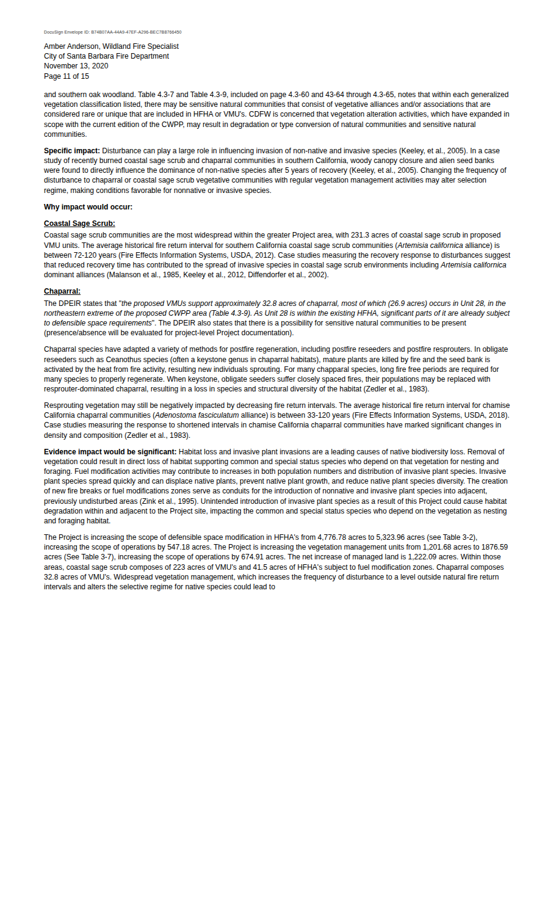DocuSign Envelope ID: B74B07AA-44A9-47EF-A296-BEC7B8766450
Amber Anderson, Wildland Fire Specialist
City of Santa Barbara Fire Department
November 13, 2020
Page 11 of 15
and southern oak woodland. Table 4.3-7 and Table 4.3-9, included on page 4.3-60 and 43-64 through 4.3-65, notes that within each generalized vegetation classification listed, there may be sensitive natural communities that consist of vegetative alliances and/or associations that are considered rare or unique that are included in HFHA or VMU's. CDFW is concerned that vegetation alteration activities, which have expanded in scope with the current edition of the CWPP, may result in degradation or type conversion of natural communities and sensitive natural communities.
Specific impact: Disturbance can play a large role in influencing invasion of non-native and invasive species (Keeley, et al., 2005). In a case study of recently burned coastal sage scrub and chaparral communities in southern California, woody canopy closure and alien seed banks were found to directly influence the dominance of non-native species after 5 years of recovery (Keeley, et al., 2005). Changing the frequency of disturbance to chaparral or coastal sage scrub vegetative communities with regular vegetation management activities may alter selection regime, making conditions favorable for nonnative or invasive species.
Why impact would occur:
Coastal Sage Scrub:
Coastal sage scrub communities are the most widespread within the greater Project area, with 231.3 acres of coastal sage scrub in proposed VMU units. The average historical fire return interval for southern California coastal sage scrub communities (Artemisia californica alliance) is between 72-120 years (Fire Effects Information Systems, USDA, 2012). Case studies measuring the recovery response to disturbances suggest that reduced recovery time has contributed to the spread of invasive species in coastal sage scrub environments including Artemisia californica dominant alliances (Malanson et al., 1985, Keeley et al., 2012, Diffendorfer et al., 2002).
Chaparral:
The DPEIR states that "the proposed VMUs support approximately 32.8 acres of chaparral, most of which (26.9 acres) occurs in Unit 28, in the northeastern extreme of the proposed CWPP area (Table 4.3-9). As Unit 28 is within the existing HFHA, significant parts of it are already subject to defensible space requirements". The DPEIR also states that there is a possibility for sensitive natural communities to be present (presence/absence will be evaluated for project-level Project documentation).
Chaparral species have adapted a variety of methods for postfire regeneration, including postfire reseeders and postfire resprouters. In obligate reseeders such as Ceanothus species (often a keystone genus in chaparral habitats), mature plants are killed by fire and the seed bank is activated by the heat from fire activity, resulting new individuals sprouting. For many chapparal species, long fire free periods are required for many species to properly regenerate. When keystone, obligate seeders suffer closely spaced fires, their populations may be replaced with resprouter-dominated chaparral, resulting in a loss in species and structural diversity of the habitat (Zedler et al., 1983).
Resprouting vegetation may still be negatively impacted by decreasing fire return intervals. The average historical fire return interval for chamise California chaparral communities (Adenostoma fasciculatum alliance) is between 33-120 years (Fire Effects Information Systems, USDA, 2018). Case studies measuring the response to shortened intervals in chamise California chaparral communities have marked significant changes in density and composition (Zedler et al., 1983).
Evidence impact would be significant: Habitat loss and invasive plant invasions are a leading causes of native biodiversity loss. Removal of vegetation could result in direct loss of habitat supporting common and special status species who depend on that vegetation for nesting and foraging. Fuel modification activities may contribute to increases in both population numbers and distribution of invasive plant species. Invasive plant species spread quickly and can displace native plants, prevent native plant growth, and reduce native plant species diversity. The creation of new fire breaks or fuel modifications zones serve as conduits for the introduction of nonnative and invasive plant species into adjacent, previously undisturbed areas (Zink et al., 1995). Unintended introduction of invasive plant species as a result of this Project could cause habitat degradation within and adjacent to the Project site, impacting the common and special status species who depend on the vegetation as nesting and foraging habitat.
The Project is increasing the scope of defensible space modification in HFHA's from 4,776.78 acres to 5,323.96 acres (see Table 3-2), increasing the scope of operations by 547.18 acres. The Project is increasing the vegetation management units from 1,201.68 acres to 1876.59 acres (See Table 3-7), increasing the scope of operations by 674.91 acres. The net increase of managed land is 1,222.09 acres. Within those areas, coastal sage scrub composes of 223 acres of VMU's and 41.5 acres of HFHA's subject to fuel modification zones. Chaparral composes 32.8 acres of VMU's. Widespread vegetation management, which increases the frequency of disturbance to a level outside natural fire return intervals and alters the selective regime for native species could lead to